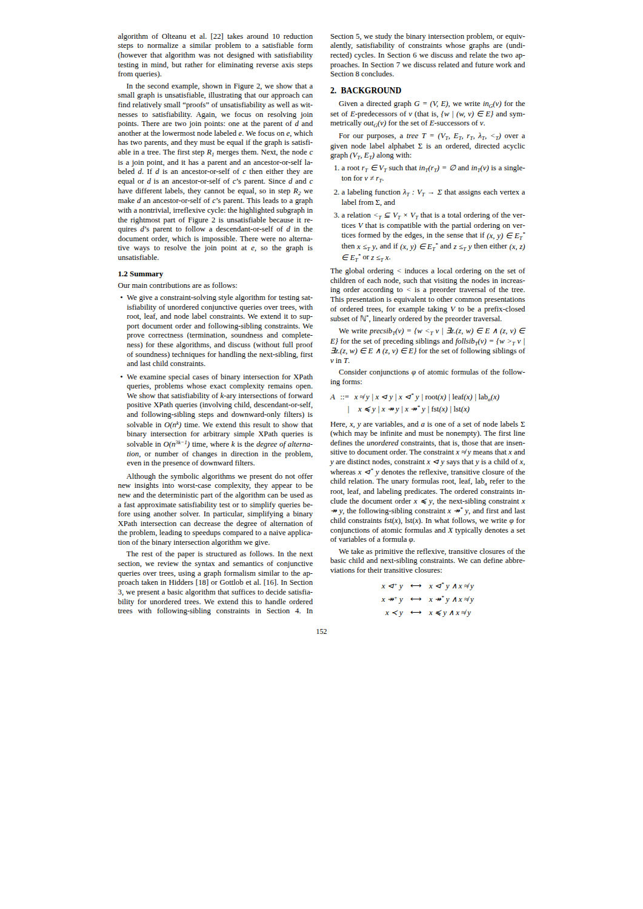algorithm of Olteanu et al. [22] takes around 10 reduction steps to normalize a similar problem to a satisfiable form (however that algorithm was not designed with satisfiability testing in mind, but rather for eliminating reverse axis steps from queries).
In the second example, shown in Figure 2, we show that a small graph is unsatisfiable, illustrating that our approach can find relatively small “proofs” of unsatisfiability as well as witnesses to satisfiability. Again, we focus on resolving join points. There are two join points: one at the parent of d and another at the lowermost node labeled e. We focus on e, which has two parents, and they must be equal if the graph is satisfiable in a tree. The first step R1 merges them. Next, the node c is a join point, and it has a parent and an ancestor-or-self labeled d. If d is an ancestor-or-self of c then either they are equal or d is an ancestor-or-self of c’s parent. Since d and c have different labels, they cannot be equal, so in step R2 we make d an ancestor-or-self of c’s parent. This leads to a graph with a nontrivial, irreflexive cycle: the highlighted subgraph in the rightmost part of Figure 2 is unsatisfiable because it requires d’s parent to follow a descendant-or-self of d in the document order, which is impossible. There were no alternative ways to resolve the join point at e, so the graph is unsatisfiable.
1.2 Summary
Our main contributions are as follows:
We give a constraint-solving style algorithm for testing satisfiability of unordered conjunctive queries over trees, with root, leaf, and node label constraints. We extend it to support document order and following-sibling constraints. We prove correctness (termination, soundness and completeness) for these algorithms, and discuss (without full proof of soundness) techniques for handling the next-sibling, first and last child constraints.
We examine special cases of binary intersection for XPath queries, problems whose exact complexity remains open. We show that satisfiability of k-ary intersections of forward positive XPath queries (involving child, descendant-or-self, and following-sibling steps and downward-only filters) is solvable in O(nk) time. We extend this result to show that binary intersection for arbitrary simple XPath queries is solvable in O(n3k−1) time, where k is the degree of alternation, or number of changes in direction in the problem, even in the presence of downward filters.
Although the symbolic algorithms we present do not offer new insights into worst-case complexity, they appear to be new and the deterministic part of the algorithm can be used as a fast approximate satisfiability test or to simplify queries before using another solver. In particular, simplifying a binary XPath intersection can decrease the degree of alternation of the problem, leading to speedups compared to a naive application of the binary intersection algorithm we give.
The rest of the paper is structured as follows. In the next section, we review the syntax and semantics of conjunctive queries over trees, using a graph formalism similar to the approach taken in Hidders [18] or Gottlob et al. [16]. In Section 3, we present a basic algorithm that suffices to decide satisfiability for unordered trees. We extend this to handle ordered trees with following-sibling constraints in Section 4. In Section 5, we study the binary intersection problem, or equivalently, satisfiability of constraints whose graphs are (undirected) cycles. In Section 6 we discuss and relate the two approaches. In Section 7 we discuss related and future work and Section 8 concludes.
2. BACKGROUND
Given a directed graph G = (V, E), we write inG(v) for the set of E-predecessors of v (that is, {w | (w, v) ∈ E} and symmetrically outG(v) for the set of E-successors of v.
For our purposes, a tree T = (VT, ET, rT, λT, <T) over a given node label alphabet Σ is an ordered, directed acyclic graph (VT, ET) along with:
a root rT ∈ VT such that inT(rT) = ∅ and inT(v) is a singleton for v ≠ rT.
a labeling function λT : VT → Σ that assigns each vertex a label from Σ, and
a relation <T ⊆ VT × VT that is a total ordering of the vertices V that is compatible with the partial ordering on vertices formed by the edges, in the sense that if (x, y) ∈ ET* then x ≤T y, and if (x, y) ∈ ET* and z ≤T y then either (x, z) ∈ ET* or z ≤T x.
The global ordering < induces a local ordering on the set of children of each node, such that visiting the nodes in increasing order according to < is a preorder traversal of the tree. This presentation is equivalent to other common presentations of ordered trees, for example taking V to be a prefix-closed subset of ℕ*, linearly ordered by the preorder traversal.
We write precsibT(v) = {w <T v | ∃z.(z, w) ∈ E ∧ (z, v) ∈ E} for the set of preceding siblings and follsibT(v) = {w >T v | ∃z.(z, w) ∈ E ∧ (z, v) ∈ E} for the set of following siblings of v in T.
Consider conjunctions φ of atomic formulas of the following forms:
A ::= x ≉ y | x ⊲ y | x ⊲* y | root(x) | leaf(x) | lab a(x)
| x ≼ y | x ↠ y | x ↠* y | fst(x) | lst(x)
Here, x, y are variables, and a is one of a set of node labels Σ (which may be infinite and must be nonempty). The first line defines the unordered constraints, that is, those that are insensitive to document order. The constraint x ≉ y means that x and y are distinct nodes, constraint x ⊲ y says that y is a child of x, whereas x ⊲* y denotes the reflexive, transitive closure of the child relation. The unary formulas root, leaf, lab a refer to the root, leaf, and labeling predicates. The ordered constraints include the document order x ≼ y, the next-sibling constraint x ↠ y, the following-sibling constraint x ↠* y, and first and last child constraints fst(x), lst(x). In what follows, we write φ for conjunctions of atomic formulas and X typically denotes a set of variables of a formula φ.
We take as primitive the reflexive, transitive closures of the basic child and next-sibling constraints. We can define abbreviations for their transitive closures:
| x ⊲ + y | ⟷ | x ⊲ * y ∧ x ≉ y |
| x ↠ + y | ⟷ | x ↠ * y ∧ x ≉ y |
| x ≺ y | ⟷ | x ≼ y ∧ x ≉ y |
152